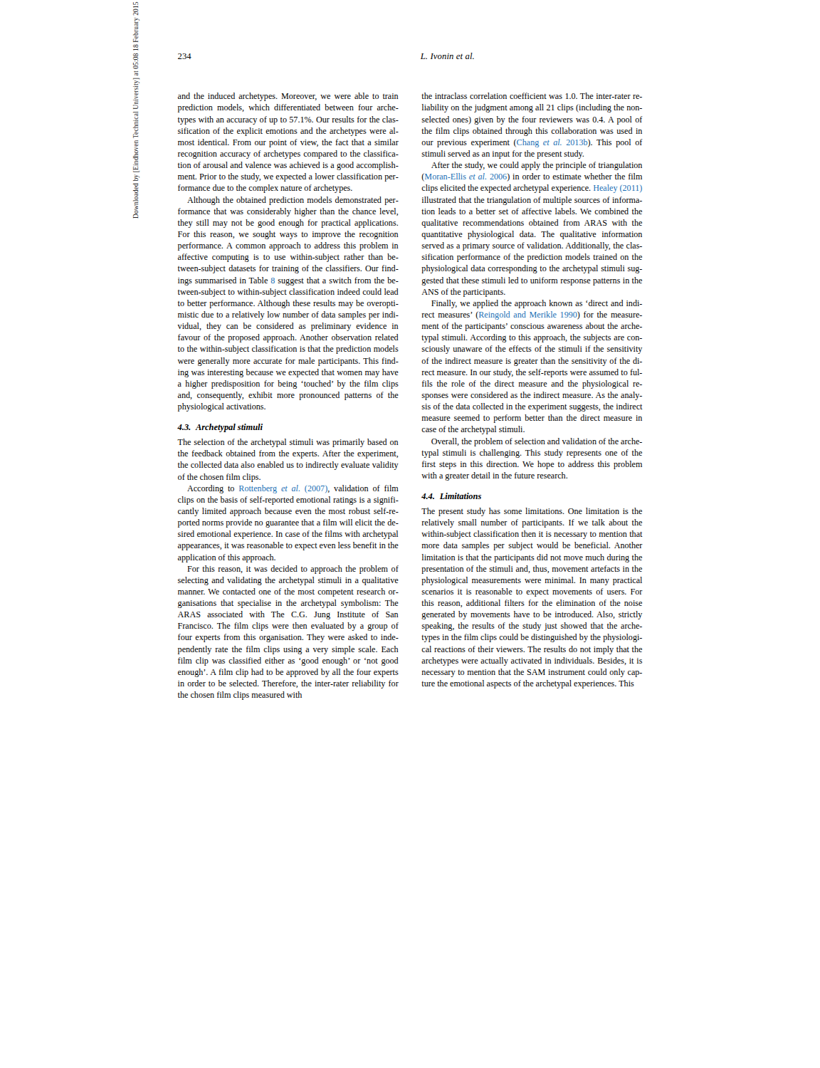Downloaded by [Eindhoven Technical University] at 05:08 18 February 2015
234
L. Ivonin et al.
and the induced archetypes. Moreover, we were able to train prediction models, which differentiated between four archetypes with an accuracy of up to 57.1%. Our results for the classification of the explicit emotions and the archetypes were almost identical. From our point of view, the fact that a similar recognition accuracy of archetypes compared to the classification of arousal and valence was achieved is a good accomplishment. Prior to the study, we expected a lower classification performance due to the complex nature of archetypes.
Although the obtained prediction models demonstrated performance that was considerably higher than the chance level, they still may not be good enough for practical applications. For this reason, we sought ways to improve the recognition performance. A common approach to address this problem in affective computing is to use within-subject rather than between-subject datasets for training of the classifiers. Our findings summarised in Table 8 suggest that a switch from the between-subject to within-subject classification indeed could lead to better performance. Although these results may be overoptimistic due to a relatively low number of data samples per individual, they can be considered as preliminary evidence in favour of the proposed approach. Another observation related to the within-subject classification is that the prediction models were generally more accurate for male participants. This finding was interesting because we expected that women may have a higher predisposition for being ‘touched’ by the film clips and, consequently, exhibit more pronounced patterns of the physiological activations.
4.3. Archetypal stimuli
The selection of the archetypal stimuli was primarily based on the feedback obtained from the experts. After the experiment, the collected data also enabled us to indirectly evaluate validity of the chosen film clips.
According to Rottenberg et al. (2007), validation of film clips on the basis of self-reported emotional ratings is a significantly limited approach because even the most robust self-reported norms provide no guarantee that a film will elicit the desired emotional experience. In case of the films with archetypal appearances, it was reasonable to expect even less benefit in the application of this approach.
For this reason, it was decided to approach the problem of selecting and validating the archetypal stimuli in a qualitative manner. We contacted one of the most competent research organisations that specialise in the archetypal symbolism: The ARAS associated with The C.G. Jung Institute of San Francisco. The film clips were then evaluated by a group of four experts from this organisation. They were asked to independently rate the film clips using a very simple scale. Each film clip was classified either as ‘good enough’ or ‘not good enough’. A film clip had to be approved by all the four experts in order to be selected. Therefore, the inter-rater reliability for the chosen film clips measured with
the intraclass correlation coefficient was 1.0. The inter-rater reliability on the judgment among all 21 clips (including the non-selected ones) given by the four reviewers was 0.4. A pool of the film clips obtained through this collaboration was used in our previous experiment (Chang et al. 2013b). This pool of stimuli served as an input for the present study.
After the study, we could apply the principle of triangulation (Moran-Ellis et al. 2006) in order to estimate whether the film clips elicited the expected archetypal experience. Healey (2011) illustrated that the triangulation of multiple sources of information leads to a better set of affective labels. We combined the qualitative recommendations obtained from ARAS with the quantitative physiological data. The qualitative information served as a primary source of validation. Additionally, the classification performance of the prediction models trained on the physiological data corresponding to the archetypal stimuli suggested that these stimuli led to uniform response patterns in the ANS of the participants.
Finally, we applied the approach known as ‘direct and indirect measures’ (Reingold and Merikle 1990) for the measurement of the participants’ conscious awareness about the archetypal stimuli. According to this approach, the subjects are consciously unaware of the effects of the stimuli if the sensitivity of the indirect measure is greater than the sensitivity of the direct measure. In our study, the self-reports were assumed to fulfils the role of the direct measure and the physiological responses were considered as the indirect measure. As the analysis of the data collected in the experiment suggests, the indirect measure seemed to perform better than the direct measure in case of the archetypal stimuli.
Overall, the problem of selection and validation of the archetypal stimuli is challenging. This study represents one of the first steps in this direction. We hope to address this problem with a greater detail in the future research.
4.4. Limitations
The present study has some limitations. One limitation is the relatively small number of participants. If we talk about the within-subject classification then it is necessary to mention that more data samples per subject would be beneficial. Another limitation is that the participants did not move much during the presentation of the stimuli and, thus, movement artefacts in the physiological measurements were minimal. In many practical scenarios it is reasonable to expect movements of users. For this reason, additional filters for the elimination of the noise generated by movements have to be introduced. Also, strictly speaking, the results of the study just showed that the archetypes in the film clips could be distinguished by the physiological reactions of their viewers. The results do not imply that the archetypes were actually activated in individuals. Besides, it is necessary to mention that the SAM instrument could only capture the emotional aspects of the archetypal experiences. This